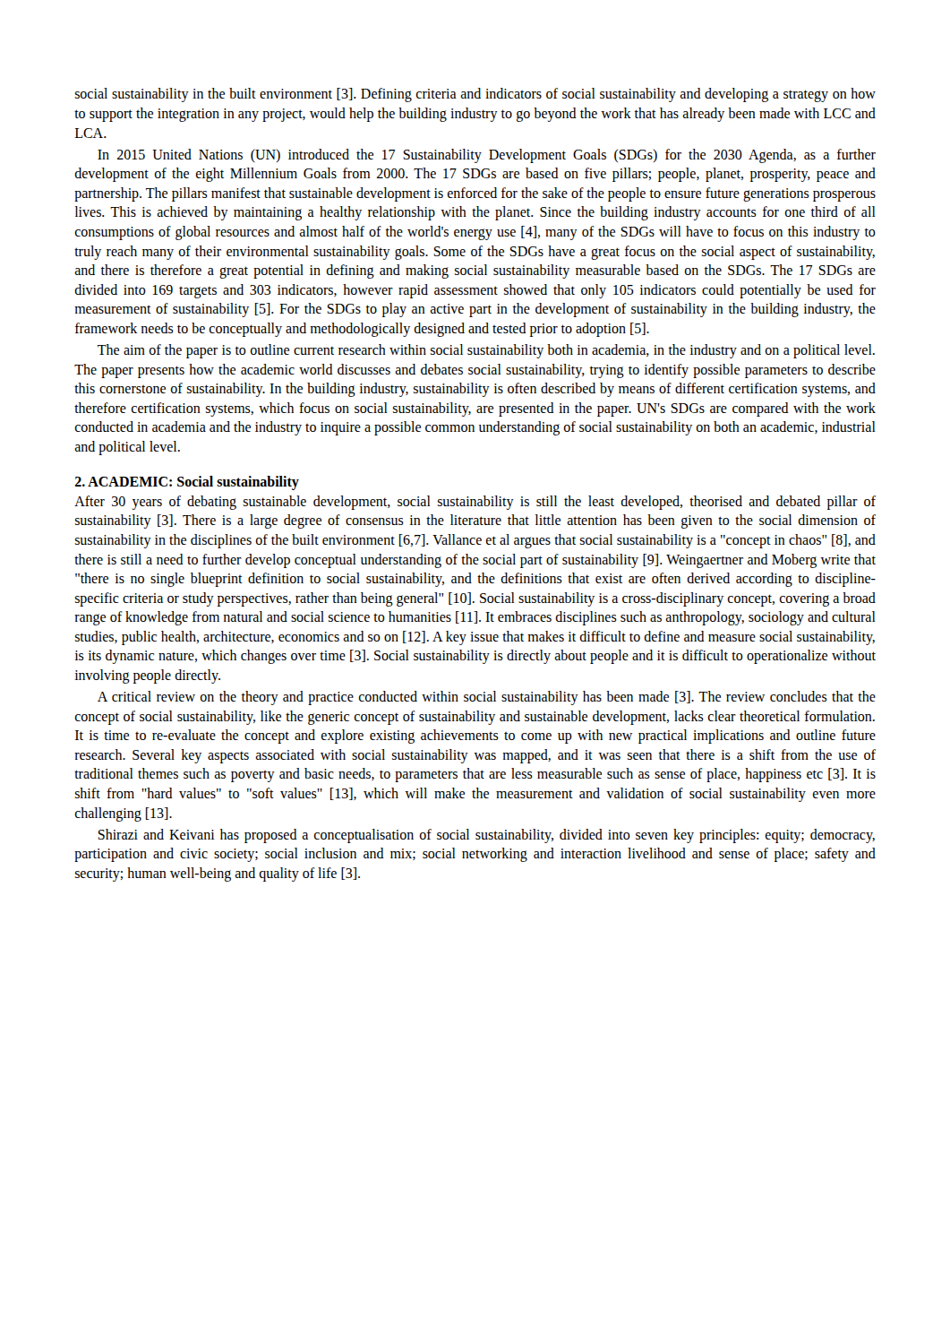social sustainability in the built environment [3]. Defining criteria and indicators of social sustainability and developing a strategy on how to support the integration in any project, would help the building industry to go beyond the work that has already been made with LCC and LCA.
In 2015 United Nations (UN) introduced the 17 Sustainability Development Goals (SDGs) for the 2030 Agenda, as a further development of the eight Millennium Goals from 2000. The 17 SDGs are based on five pillars; people, planet, prosperity, peace and partnership. The pillars manifest that sustainable development is enforced for the sake of the people to ensure future generations prosperous lives. This is achieved by maintaining a healthy relationship with the planet. Since the building industry accounts for one third of all consumptions of global resources and almost half of the world's energy use [4], many of the SDGs will have to focus on this industry to truly reach many of their environmental sustainability goals. Some of the SDGs have a great focus on the social aspect of sustainability, and there is therefore a great potential in defining and making social sustainability measurable based on the SDGs. The 17 SDGs are divided into 169 targets and 303 indicators, however rapid assessment showed that only 105 indicators could potentially be used for measurement of sustainability [5]. For the SDGs to play an active part in the development of sustainability in the building industry, the framework needs to be conceptually and methodologically designed and tested prior to adoption [5].
The aim of the paper is to outline current research within social sustainability both in academia, in the industry and on a political level. The paper presents how the academic world discusses and debates social sustainability, trying to identify possible parameters to describe this cornerstone of sustainability. In the building industry, sustainability is often described by means of different certification systems, and therefore certification systems, which focus on social sustainability, are presented in the paper. UN's SDGs are compared with the work conducted in academia and the industry to inquire a possible common understanding of social sustainability on both an academic, industrial and political level.
2. ACADEMIC: Social sustainability
After 30 years of debating sustainable development, social sustainability is still the least developed, theorised and debated pillar of sustainability [3]. There is a large degree of consensus in the literature that little attention has been given to the social dimension of sustainability in the disciplines of the built environment [6,7]. Vallance et al argues that social sustainability is a "concept in chaos" [8], and there is still a need to further develop conceptual understanding of the social part of sustainability [9]. Weingaertner and Moberg write that "there is no single blueprint definition to social sustainability, and the definitions that exist are often derived according to discipline-specific criteria or study perspectives, rather than being general" [10]. Social sustainability is a cross-disciplinary concept, covering a broad range of knowledge from natural and social science to humanities [11]. It embraces disciplines such as anthropology, sociology and cultural studies, public health, architecture, economics and so on [12]. A key issue that makes it difficult to define and measure social sustainability, is its dynamic nature, which changes over time [3]. Social sustainability is directly about people and it is difficult to operationalize without involving people directly.
A critical review on the theory and practice conducted within social sustainability has been made [3]. The review concludes that the concept of social sustainability, like the generic concept of sustainability and sustainable development, lacks clear theoretical formulation. It is time to re-evaluate the concept and explore existing achievements to come up with new practical implications and outline future research. Several key aspects associated with social sustainability was mapped, and it was seen that there is a shift from the use of traditional themes such as poverty and basic needs, to parameters that are less measurable such as sense of place, happiness etc [3]. It is shift from "hard values" to "soft values" [13], which will make the measurement and validation of social sustainability even more challenging [13].
Shirazi and Keivani has proposed a conceptualisation of social sustainability, divided into seven key principles: equity; democracy, participation and civic society; social inclusion and mix; social networking and interaction livelihood and sense of place; safety and security; human well-being and quality of life [3].